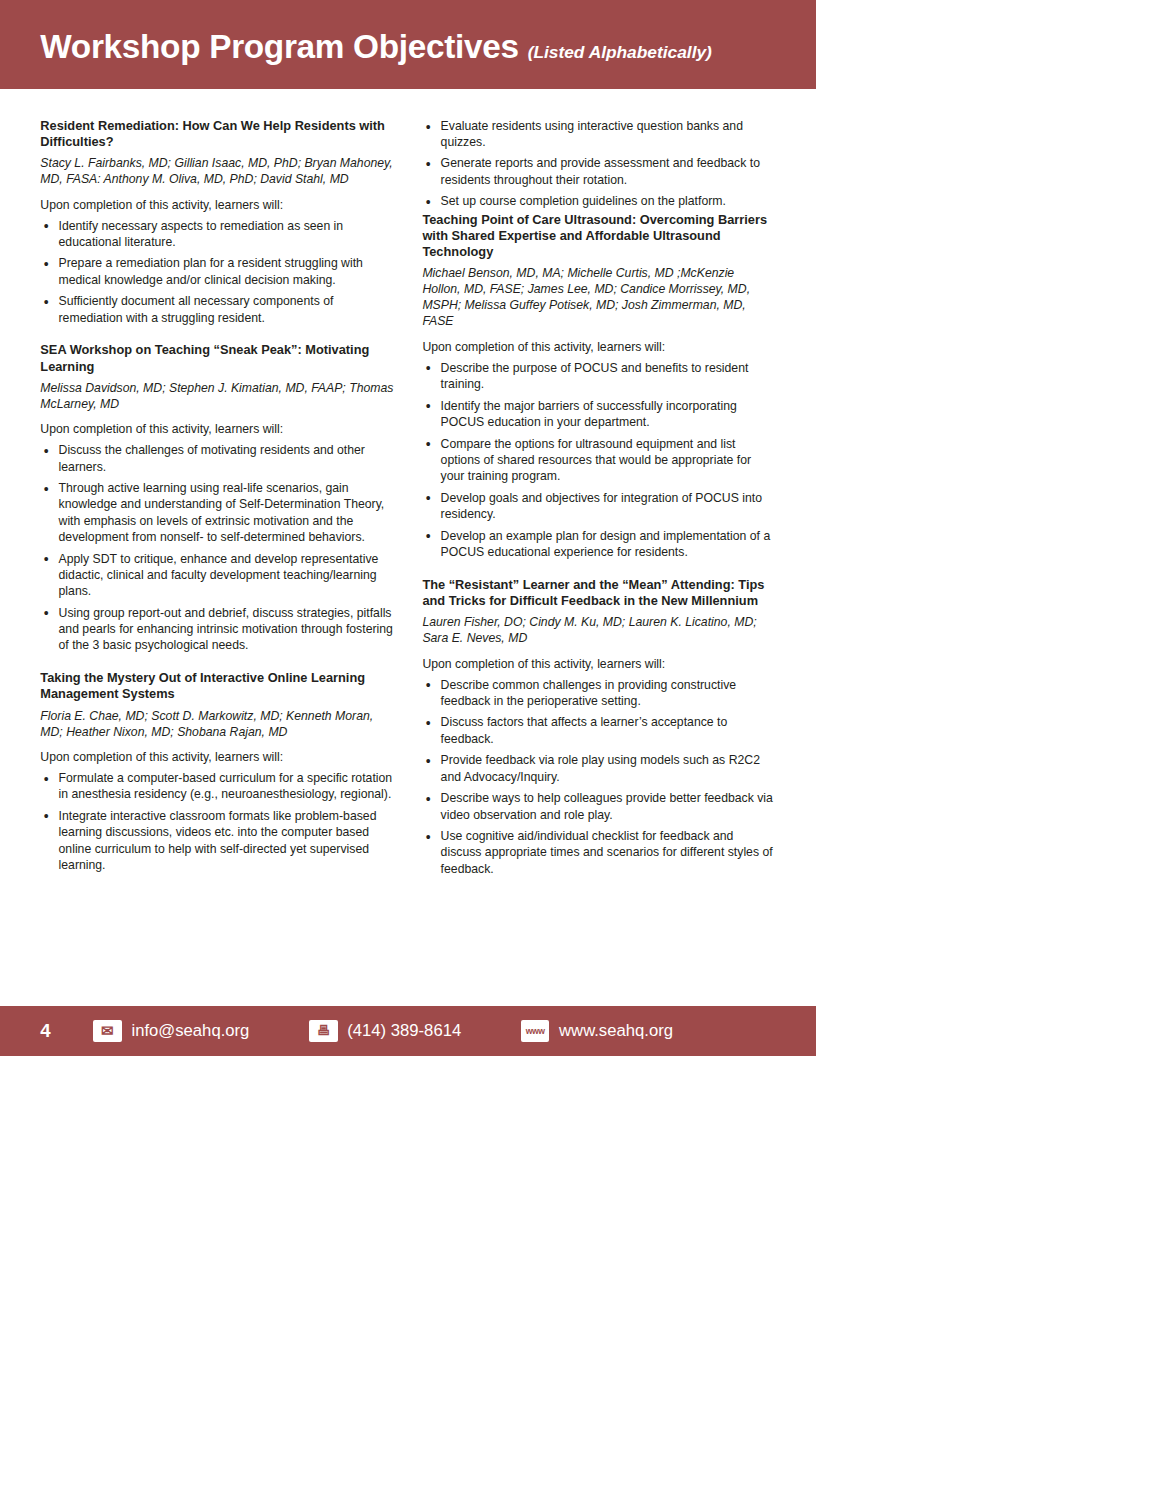Workshop Program Objectives (Listed Alphabetically)
Resident Remediation: How Can We Help Residents with Difficulties?
Stacy L. Fairbanks, MD; Gillian Isaac, MD, PhD; Bryan Mahoney, MD, FASA: Anthony M. Oliva, MD, PhD; David Stahl, MD
Upon completion of this activity, learners will:
Identify necessary aspects to remediation as seen in educational literature.
Prepare a remediation plan for a resident struggling with medical knowledge and/or clinical decision making.
Sufficiently document all necessary components of remediation with a struggling resident.
SEA Workshop on Teaching “Sneak Peak”: Motivating Learning
Melissa Davidson, MD; Stephen J. Kimatian, MD, FAAP; Thomas McLarney, MD
Upon completion of this activity, learners will:
Discuss the challenges of motivating residents and other learners.
Through active learning using real-life scenarios, gain knowledge and understanding of Self-Determination Theory, with emphasis on levels of extrinsic motivation and the development from nonself- to self-determined behaviors.
Apply SDT to critique, enhance and develop representative didactic, clinical and faculty development teaching/learning plans.
Using group report-out and debrief, discuss strategies, pitfalls and pearls for enhancing intrinsic motivation through fostering of the 3 basic psychological needs.
Taking the Mystery Out of Interactive Online Learning Management Systems
Floria E. Chae, MD; Scott D. Markowitz, MD; Kenneth Moran, MD; Heather Nixon, MD; Shobana Rajan, MD
Upon completion of this activity, learners will:
Formulate a computer-based curriculum for a specific rotation in anesthesia residency (e.g., neuroanesthesiology, regional).
Integrate interactive classroom formats like problem-based learning discussions, videos etc. into the computer based online curriculum to help with self-directed yet supervised learning.
Evaluate residents using interactive question banks and quizzes.
Generate reports and provide assessment and feedback to residents throughout their rotation.
Set up course completion guidelines on the platform.
Teaching Point of Care Ultrasound: Overcoming Barriers with Shared Expertise and Affordable Ultrasound Technology
Michael Benson, MD, MA; Michelle Curtis, MD ;McKenzie Hollon, MD, FASE; James Lee, MD; Candice Morrissey, MD, MSPH; Melissa Guffey Potisek, MD; Josh Zimmerman, MD, FASE
Upon completion of this activity, learners will:
Describe the purpose of POCUS and benefits to resident training.
Identify the major barriers of successfully incorporating POCUS education in your department.
Compare the options for ultrasound equipment and list options of shared resources that would be appropriate for your training program.
Develop goals and objectives for integration of POCUS into residency.
Develop an example plan for design and implementation of a POCUS educational experience for residents.
The “Resistant” Learner and the “Mean” Attending: Tips and Tricks for Difficult Feedback in the New Millennium
Lauren Fisher, DO; Cindy M. Ku, MD; Lauren K. Licatino, MD; Sara E. Neves, MD
Upon completion of this activity, learners will:
Describe common challenges in providing constructive feedback in the perioperative setting.
Discuss factors that affects a learner’s acceptance to feedback.
Provide feedback via role play using models such as R2C2 and Advocacy/Inquiry.
Describe ways to help colleagues provide better feedback via video observation and role play.
Use cognitive aid/individual checklist for feedback and discuss appropriate times and scenarios for different styles of feedback.
4
✉info@seahq.org
🖶(414) 389-8614
www www.seahq.org